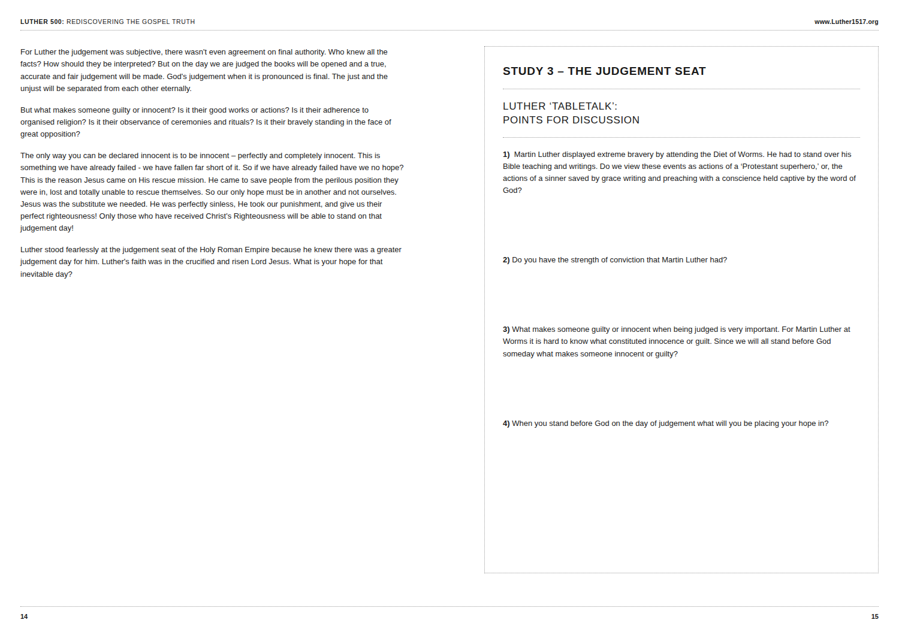LUTHER 500: REDISCOVERING THE GOSPEL TRUTH
www.Luther1517.org
For Luther the judgement was subjective, there wasn't even agreement on final authority. Who knew all the facts? How should they be interpreted? But on the day we are judged the books will be opened and a true, accurate and fair judgement will be made. God's judgement when it is pronounced is final. The just and the unjust will be separated from each other eternally.
But what makes someone guilty or innocent? Is it their good works or actions? Is it their adherence to organised religion? Is it their observance of ceremonies and rituals? Is it their bravely standing in the face of great opposition?
The only way you can be declared innocent is to be innocent – perfectly and completely innocent. This is something we have already failed - we have fallen far short of it. So if we have already failed have we no hope? This is the reason Jesus came on His rescue mission. He came to save people from the perilous position they were in, lost and totally unable to rescue themselves. So our only hope must be in another and not ourselves. Jesus was the substitute we needed. He was perfectly sinless, He took our punishment, and give us their perfect righteousness! Only those who have received Christ's Righteousness will be able to stand on that judgement day!
Luther stood fearlessly at the judgement seat of the Holy Roman Empire because he knew there was a greater judgement day for him. Luther's faith was in the crucified and risen Lord Jesus. What is your hope for that inevitable day?
Study 3 – The Judgement Seat
Luther ‘Tabletalk’:
Points for Discussion
1) Martin Luther displayed extreme bravery by attending the Diet of Worms. He had to stand over his Bible teaching and writings. Do we view these events as actions of a ‘Protestant superhero,’ or, the actions of a sinner saved by grace writing and preaching with a conscience held captive by the word of God?
2) Do you have the strength of conviction that Martin Luther had?
3) What makes someone guilty or innocent when being judged is very important. For Martin Luther at Worms it is hard to know what constituted innocence or guilt. Since we will all stand before God someday what makes someone innocent or guilty?
4) When you stand before God on the day of judgement what will you be placing your hope in?
14 15